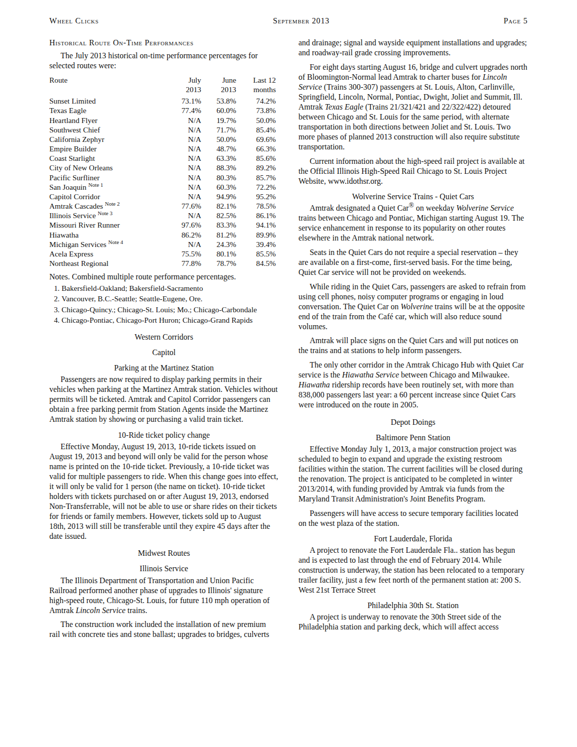Wheel Clicks September 2013 Page 5
Historical Route On-Time Performances
The July 2013 historical on-time performance percentages for selected routes were:
| Route | July | June | Last 12 |
| --- | --- | --- | --- |
| | 2013 | 2013 | months |
| Sunset Limited | 73.1% | 53.8% | 74.2% |
| Texas Eagle | 77.4% | 60.0% | 73.8% |
| Heartland Flyer | N/A | 19.7% | 50.0% |
| Southwest Chief | N/A | 71.7% | 85.4% |
| California Zephyr | N/A | 50.0% | 69.6% |
| Empire Builder | N/A | 48.7% | 66.3% |
| Coast Starlight | N/A | 63.3% | 85.6% |
| City of New Orleans | N/A | 88.3% | 89.2% |
| Pacific Surfliner | N/A | 80.3% | 85.7% |
| San Joaquin Note 1 | N/A | 60.3% | 72.2% |
| Capitol Corridor | N/A | 94.9% | 95.2% |
| Amtrak Cascades Note 2 | 77.6% | 82.1% | 78.5% |
| Illinois Service Note 3 | N/A | 82.5% | 86.1% |
| Missouri River Runner | 97.6% | 83.3% | 94.1% |
| Hiawatha | 86.2% | 81.2% | 89.9% |
| Michigan Services Note 4 | N/A | 24.3% | 39.4% |
| Acela Express | 75.5% | 80.1% | 85.5% |
| Northeast Regional | 77.8% | 78.7% | 84.5% |
Notes. Combined multiple route performance percentages.
Bakersfield-Oakland; Bakersfield-Sacramento
Vancouver, B.C.-Seattle; Seattle-Eugene, Ore.
Chicago-Quincy.; Chicago-St. Louis; Mo.; Chicago-Carbondale
Chicago-Pontiac, Chicago-Port Huron; Chicago-Grand Rapids
Western Corridors
Capitol
Parking at the Martinez Station
Passengers are now required to display parking permits in their vehicles when parking at the Martinez Amtrak station. Vehicles without permits will be ticketed. Amtrak and Capitol Corridor passengers can obtain a free parking permit from Station Agents inside the Martinez Amtrak station by showing or purchasing a valid train ticket.
10-Ride ticket policy change
Effective Monday, August 19, 2013, 10-ride tickets issued on August 19, 2013 and beyond will only be valid for the person whose name is printed on the 10-ride ticket. Previously, a 10-ride ticket was valid for multiple passengers to ride. When this change goes into effect, it will only be valid for 1 person (the name on ticket). 10-ride ticket holders with tickets purchased on or after August 19, 2013, endorsed Non-Transferrable, will not be able to use or share rides on their tickets for friends or family members. However, tickets sold up to August 18th, 2013 will still be transferable until they expire 45 days after the date issued.
Midwest Routes
Illinois Service
The Illinois Department of Transportation and Union Pacific Railroad performed another phase of upgrades to Illinois' signature high-speed route, Chicago-St. Louis, for future 110 mph operation of Amtrak Lincoln Service trains.
The construction work included the installation of new premium rail with concrete ties and stone ballast; upgrades to bridges, culverts and drainage; signal and wayside equipment installations and upgrades; and roadway-rail grade crossing improvements.
For eight days starting August 16, bridge and culvert upgrades north of Bloomington-Normal lead Amtrak to charter buses for Lincoln Service (Trains 300-307) passengers at St. Louis, Alton, Carlinville, Springfield, Lincoln, Normal, Pontiac, Dwight, Joliet and Summit, Ill. Amtrak Texas Eagle (Trains 21/321/421 and 22/322/422) detoured between Chicago and St. Louis for the same period, with alternate transportation in both directions between Joliet and St. Louis. Two more phases of planned 2013 construction will also require substitute transportation.
Current information about the high-speed rail project is available at the Official Illinois High-Speed Rail Chicago to St. Louis Project Website, www.idothsr.org.
Wolverine Service Trains - Quiet Cars
Amtrak designated a Quiet Car® on weekday Wolverine Service trains between Chicago and Pontiac, Michigan starting August 19. The service enhancement in response to its popularity on other routes elsewhere in the Amtrak national network.
Seats in the Quiet Cars do not require a special reservation – they are available on a first-come, first-served basis. For the time being, Quiet Car service will not be provided on weekends.
While riding in the Quiet Cars, passengers are asked to refrain from using cell phones, noisy computer programs or engaging in loud conversation. The Quiet Car on Wolverine trains will be at the opposite end of the train from the Café car, which will also reduce sound volumes.
Amtrak will place signs on the Quiet Cars and will put notices on the trains and at stations to help inform passengers.
The only other corridor in the Amtrak Chicago Hub with Quiet Car service is the Hiawatha Service between Chicago and Milwaukee. Hiawatha ridership records have been routinely set, with more than 838,000 passengers last year: a 60 percent increase since Quiet Cars were introduced on the route in 2005.
Depot Doings
Baltimore Penn Station
Effective Monday July 1, 2013, a major construction project was scheduled to begin to expand and upgrade the existing restroom facilities within the station. The current facilities will be closed during the renovation. The project is anticipated to be completed in winter 2013/2014, with funding provided by Amtrak via funds from the Maryland Transit Administration's Joint Benefits Program.
Passengers will have access to secure temporary facilities located on the west plaza of the station.
Fort Lauderdale, Florida
A project to renovate the Fort Lauderdale Fla.. station has begun and is expected to last through the end of February 2014. While construction is underway, the station has been relocated to a temporary trailer facility, just a few feet north of the permanent station at: 200 S. West 21st Terrace Street
Philadelphia 30th St. Station
A project is underway to renovate the 30th Street side of the Philadelphia station and parking deck, which will affect access